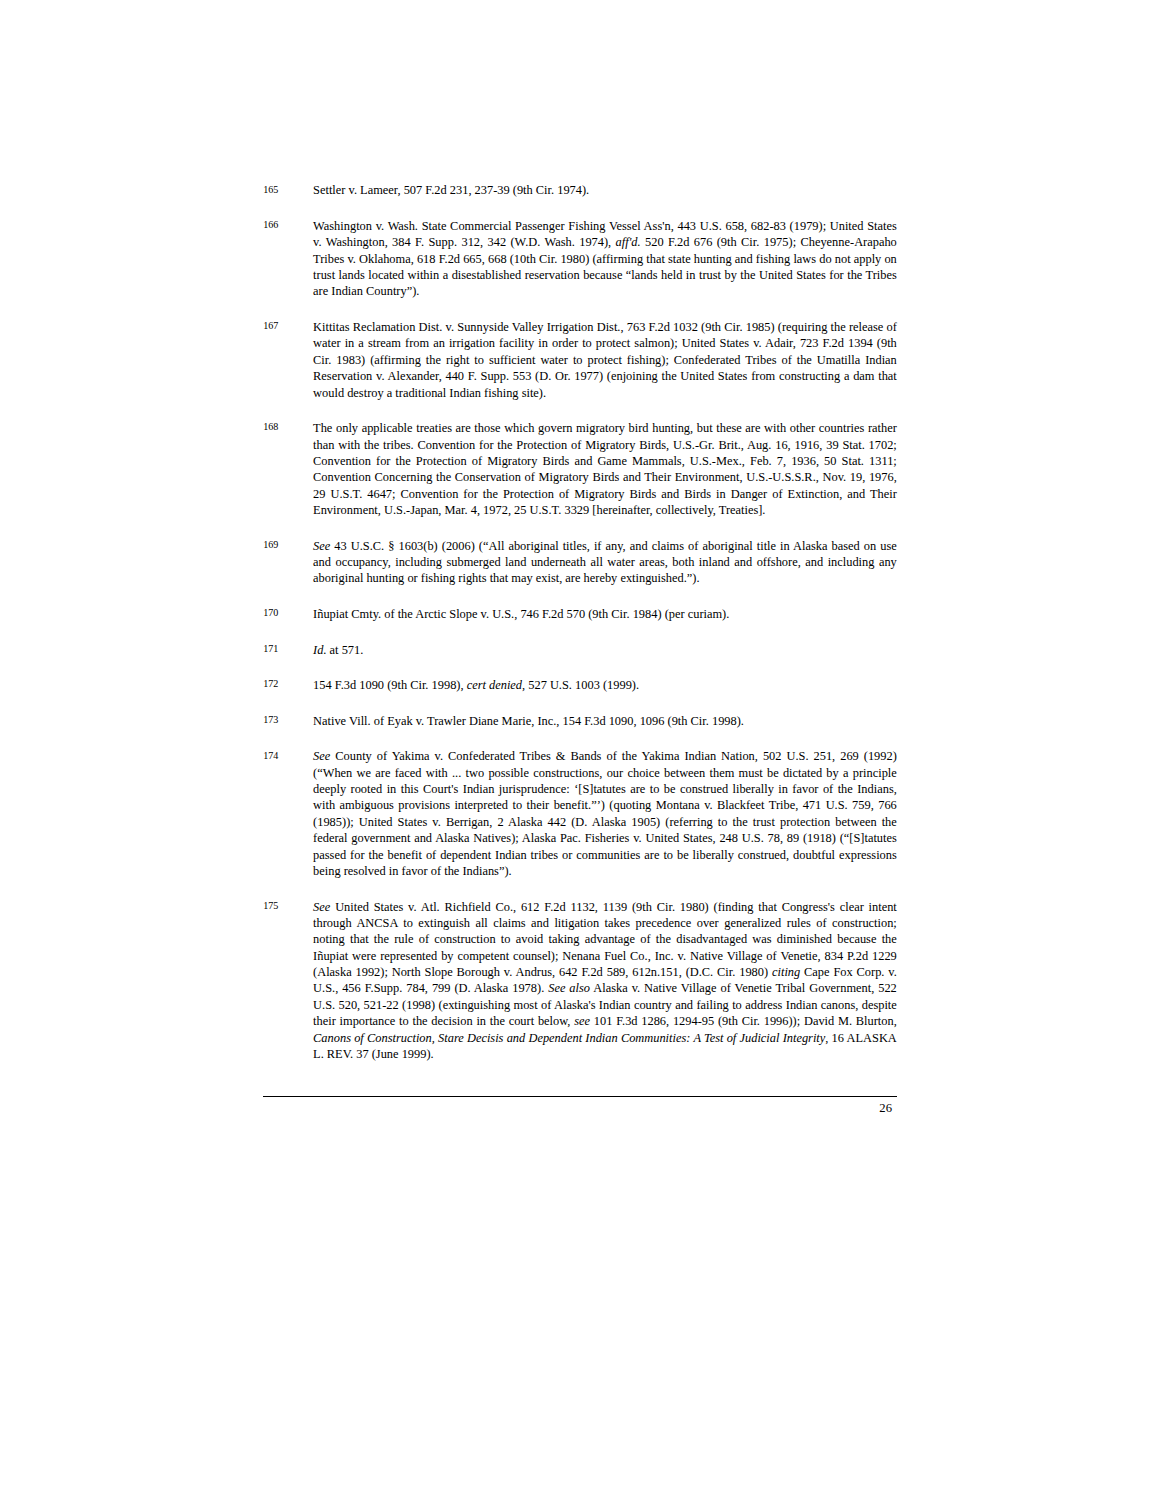165
Settler v. Lameer, 507 F.2d 231, 237-39 (9th Cir. 1974).
166
Washington v. Wash. State Commercial Passenger Fishing Vessel Ass'n, 443 U.S. 658, 682-83 (1979); United States v. Washington, 384 F. Supp. 312, 342 (W.D. Wash. 1974), aff'd. 520 F.2d 676 (9th Cir. 1975); Cheyenne-Arapaho Tribes v. Oklahoma, 618 F.2d 665, 668 (10th Cir. 1980) (affirming that state hunting and fishing laws do not apply on trust lands located within a disestablished reservation because “lands held in trust by the United States for the Tribes are Indian Country”).
167
Kittitas Reclamation Dist. v. Sunnyside Valley Irrigation Dist., 763 F.2d 1032 (9th Cir. 1985) (requiring the release of water in a stream from an irrigation facility in order to protect salmon); United States v. Adair, 723 F.2d 1394 (9th Cir. 1983) (affirming the right to sufficient water to protect fishing); Confederated Tribes of the Umatilla Indian Reservation v. Alexander, 440 F. Supp. 553 (D. Or. 1977) (enjoining the United States from constructing a dam that would destroy a traditional Indian fishing site).
168
The only applicable treaties are those which govern migratory bird hunting, but these are with other countries rather than with the tribes. Convention for the Protection of Migratory Birds, U.S.-Gr. Brit., Aug. 16, 1916, 39 Stat. 1702; Convention for the Protection of Migratory Birds and Game Mammals, U.S.-Mex., Feb. 7, 1936, 50 Stat. 1311; Convention Concerning the Conservation of Migratory Birds and Their Environment, U.S.-U.S.S.R., Nov. 19, 1976, 29 U.S.T. 4647; Convention for the Protection of Migratory Birds and Birds in Danger of Extinction, and Their Environment, U.S.-Japan, Mar. 4, 1972, 25 U.S.T. 3329 [hereinafter, collectively, Treaties].
169
See 43 U.S.C. § 1603(b) (2006) (“All aboriginal titles, if any, and claims of aboriginal title in Alaska based on use and occupancy, including submerged land underneath all water areas, both inland and offshore, and including any aboriginal hunting or fishing rights that may exist, are hereby extinguished.”).
170
Iñupiat Cmty. of the Arctic Slope v. U.S., 746 F.2d 570 (9th Cir. 1984) (per curiam).
171
Id. at 571.
172
154 F.3d 1090 (9th Cir. 1998), cert denied, 527 U.S. 1003 (1999).
173
Native Vill. of Eyak v. Trawler Diane Marie, Inc., 154 F.3d 1090, 1096 (9th Cir. 1998).
174
See County of Yakima v. Confederated Tribes & Bands of the Yakima Indian Nation, 502 U.S. 251, 269 (1992) (“When we are faced with ... two possible constructions, our choice between them must be dictated by a principle deeply rooted in this Court's Indian jurisprudence: ‘[S]tatutes are to be construed liberally in favor of the Indians, with ambiguous provisions interpreted to their benefit.”’) (quoting Montana v. Blackfeet Tribe, 471 U.S. 759, 766 (1985)); United States v. Berrigan, 2 Alaska 442 (D. Alaska 1905) (referring to the trust protection between the federal government and Alaska Natives); Alaska Pac. Fisheries v. United States, 248 U.S. 78, 89 (1918) (“[S]tatutes passed for the benefit of dependent Indian tribes or communities are to be liberally construed, doubtful expressions being resolved in favor of the Indians”).
175
See United States v. Atl. Richfield Co., 612 F.2d 1132, 1139 (9th Cir. 1980) (finding that Congress's clear intent through ANCSA to extinguish all claims and litigation takes precedence over generalized rules of construction; noting that the rule of construction to avoid taking advantage of the disadvantaged was diminished because the Iñupiat were represented by competent counsel); Nenana Fuel Co., Inc. v. Native Village of Venetie, 834 P.2d 1229 (Alaska 1992); North Slope Borough v. Andrus, 642 F.2d 589, 612n.151, (D.C. Cir. 1980) citing Cape Fox Corp. v. U.S., 456 F.Supp. 784, 799 (D. Alaska 1978). See also Alaska v. Native Village of Venetie Tribal Government, 522 U.S. 520, 521-22 (1998) (extinguishing most of Alaska's Indian country and failing to address Indian canons, despite their importance to the decision in the court below, see 101 F.3d 1286, 1294-95 (9th Cir. 1996)); David M. Blurton, Canons of Construction, Stare Decisis and Dependent Indian Communities: A Test of Judicial Integrity, 16 ALASKA L. REV. 37 (June 1999).
26